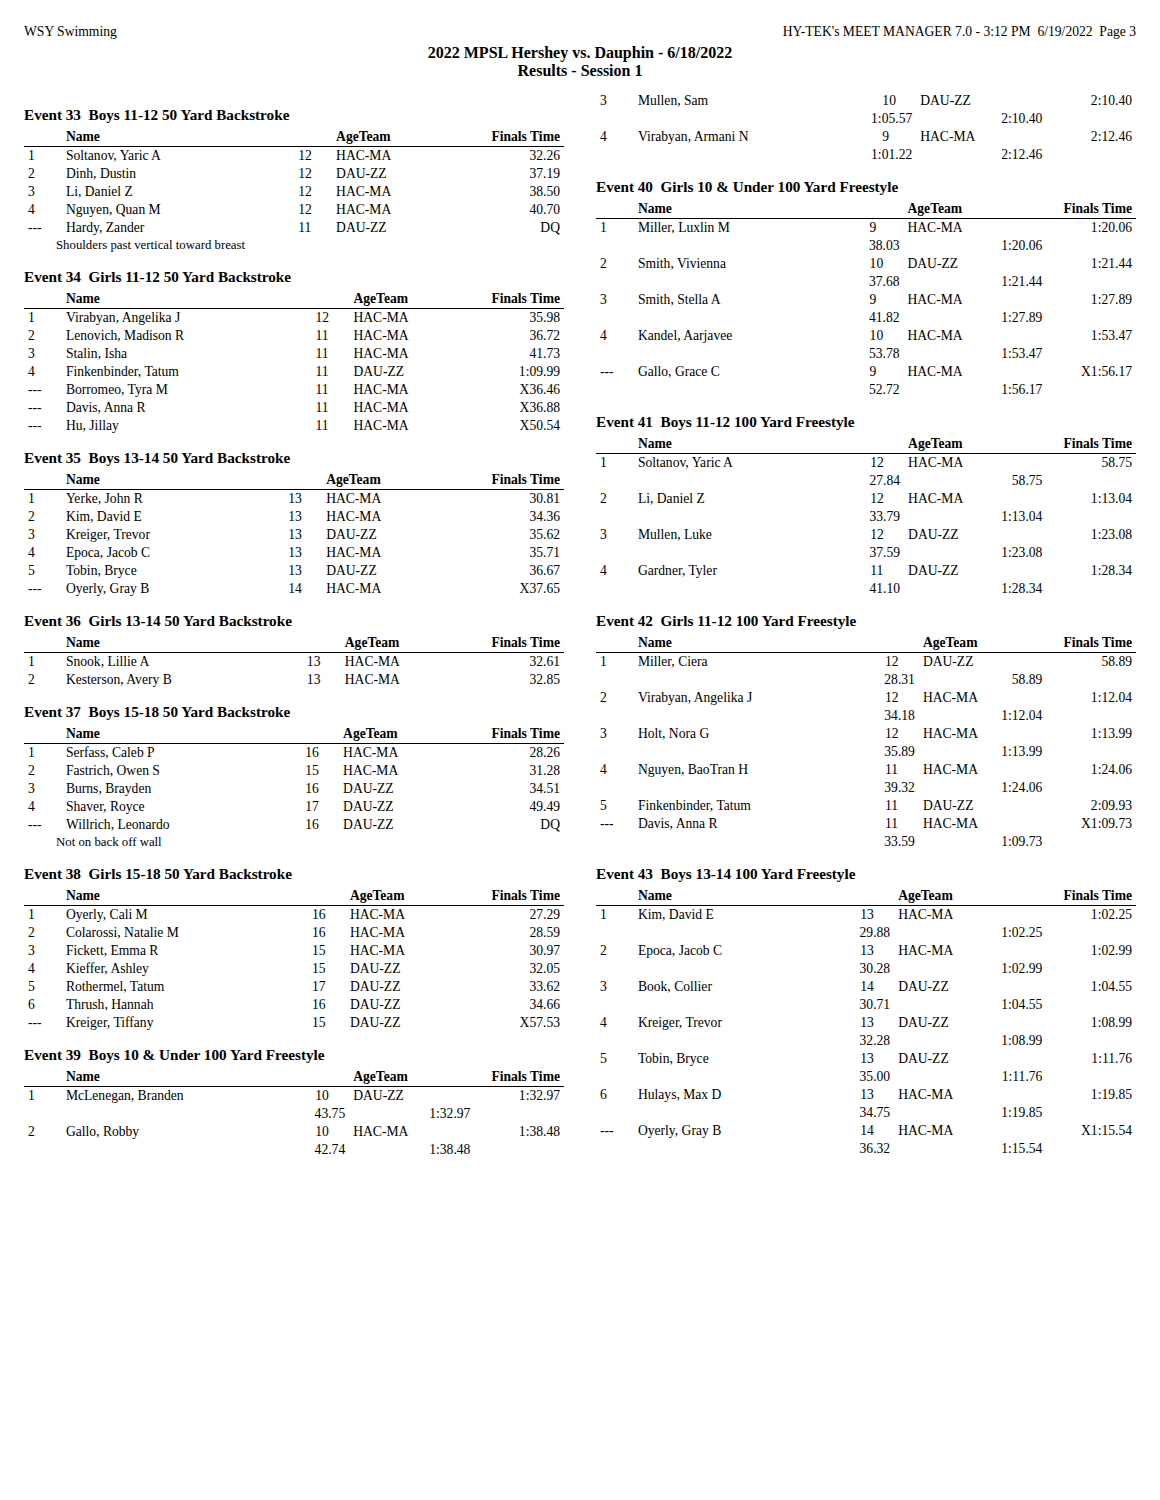WSY Swimming
HY-TEK's MEET MANAGER 7.0 - 3:12 PM 6/19/2022 Page 3
2022 MPSL Hershey vs. Dauphin - 6/18/2022
Results - Session 1
Event 33 Boys 11-12 50 Yard Backstroke
| | Name | | AgeTeam | Finals Time |
| --- | --- | --- | --- | --- |
| 1 | Soltanov, Yaric A | 12 | HAC-MA | 32.26 |
| 2 | Dinh, Dustin | 12 | DAU-ZZ | 37.19 |
| 3 | Li, Daniel Z | 12 | HAC-MA | 38.50 |
| 4 | Nguyen, Quan M | 12 | HAC-MA | 40.70 |
| --- | Hardy, Zander | 11 | DAU-ZZ | DQ |
| Shoulders past vertical toward breast |
Event 34 Girls 11-12 50 Yard Backstroke
| | Name | | AgeTeam | Finals Time |
| --- | --- | --- | --- | --- |
| 1 | Virabyan, Angelika J | 12 | HAC-MA | 35.98 |
| 2 | Lenovich, Madison R | 11 | HAC-MA | 36.72 |
| 3 | Stalin, Isha | 11 | HAC-MA | 41.73 |
| 4 | Finkenbinder, Tatum | 11 | DAU-ZZ | 1:09.99 |
| --- | Borromeo, Tyra M | 11 | HAC-MA | X36.46 |
| --- | Davis, Anna R | 11 | HAC-MA | X36.88 |
| --- | Hu, Jillay | 11 | HAC-MA | X50.54 |
Event 35 Boys 13-14 50 Yard Backstroke
| | Name | | AgeTeam | Finals Time |
| --- | --- | --- | --- | --- |
| 1 | Yerke, John R | 13 | HAC-MA | 30.81 |
| 2 | Kim, David E | 13 | HAC-MA | 34.36 |
| 3 | Kreiger, Trevor | 13 | DAU-ZZ | 35.62 |
| 4 | Epoca, Jacob C | 13 | HAC-MA | 35.71 |
| 5 | Tobin, Bryce | 13 | DAU-ZZ | 36.67 |
| --- | Oyerly, Gray B | 14 | HAC-MA | X37.65 |
Event 36 Girls 13-14 50 Yard Backstroke
| | Name | | AgeTeam | Finals Time |
| --- | --- | --- | --- | --- |
| 1 | Snook, Lillie A | 13 | HAC-MA | 32.61 |
| 2 | Kesterson, Avery B | 13 | HAC-MA | 32.85 |
Event 37 Boys 15-18 50 Yard Backstroke
| | Name | | AgeTeam | Finals Time |
| --- | --- | --- | --- | --- |
| 1 | Serfass, Caleb P | 16 | HAC-MA | 28.26 |
| 2 | Fastrich, Owen S | 15 | HAC-MA | 31.28 |
| 3 | Burns, Brayden | 16 | DAU-ZZ | 34.51 |
| 4 | Shaver, Royce | 17 | DAU-ZZ | 49.49 |
| --- | Willrich, Leonardo | 16 | DAU-ZZ | DQ |
| Not on back off wall |
Event 38 Girls 15-18 50 Yard Backstroke
| | Name | | AgeTeam | Finals Time |
| --- | --- | --- | --- | --- |
| 1 | Oyerly, Cali M | 16 | HAC-MA | 27.29 |
| 2 | Colarossi, Natalie M | 16 | HAC-MA | 28.59 |
| 3 | Fickett, Emma R | 15 | HAC-MA | 30.97 |
| 4 | Kieffer, Ashley | 15 | DAU-ZZ | 32.05 |
| 5 | Rothermel, Tatum | 17 | DAU-ZZ | 33.62 |
| 6 | Thrush, Hannah | 16 | DAU-ZZ | 34.66 |
| --- | Kreiger, Tiffany | 15 | DAU-ZZ | X57.53 |
Event 39 Boys 10 & Under 100 Yard Freestyle
| | Name | | AgeTeam | Finals Time |
| --- | --- | --- | --- | --- |
| 1 | McLenegan, Branden | 10 | DAU-ZZ | 1:32.97 |
| | 43.75 | 1:32.97 | |
| 2 | Gallo, Robby | 10 | HAC-MA | 1:38.48 |
| | 42.74 | 1:38.48 | |
| 3 | Mullen, Sam | 10 | DAU-ZZ | 2:10.40 |
| | 1:05.57 | 2:10.40 | |
| 4 | Virabyan, Armani N | 9 | HAC-MA | 2:12.46 |
| | 1:01.22 | 2:12.46 | |
Event 40 Girls 10 & Under 100 Yard Freestyle
| | Name | | AgeTeam | Finals Time |
| --- | --- | --- | --- | --- |
| 1 | Miller, Luxlin M | 9 | HAC-MA | 1:20.06 |
| | 38.03 | 1:20.06 | |
| 2 | Smith, Vivienna | 10 | DAU-ZZ | 1:21.44 |
| | 37.68 | 1:21.44 | |
| 3 | Smith, Stella A | 9 | HAC-MA | 1:27.89 |
| | 41.82 | 1:27.89 | |
| 4 | Kandel, Aarjavee | 10 | HAC-MA | 1:53.47 |
| | 53.78 | 1:53.47 | |
| --- | Gallo, Grace C | 9 | HAC-MA | X1:56.17 |
| | 52.72 | 1:56.17 | |
Event 41 Boys 11-12 100 Yard Freestyle
| | Name | | AgeTeam | Finals Time |
| --- | --- | --- | --- | --- |
| 1 | Soltanov, Yaric A | 12 | HAC-MA | 58.75 |
| | 27.84 | 58.75 | |
| 2 | Li, Daniel Z | 12 | HAC-MA | 1:13.04 |
| | 33.79 | 1:13.04 | |
| 3 | Mullen, Luke | 12 | DAU-ZZ | 1:23.08 |
| | 37.59 | 1:23.08 | |
| 4 | Gardner, Tyler | 11 | DAU-ZZ | 1:28.34 |
| | 41.10 | 1:28.34 | |
Event 42 Girls 11-12 100 Yard Freestyle
| | Name | | AgeTeam | Finals Time |
| --- | --- | --- | --- | --- |
| 1 | Miller, Ciera | 12 | DAU-ZZ | 58.89 |
| | 28.31 | 58.89 | |
| 2 | Virabyan, Angelika J | 12 | HAC-MA | 1:12.04 |
| | 34.18 | 1:12.04 | |
| 3 | Holt, Nora G | 12 | HAC-MA | 1:13.99 |
| | 35.89 | 1:13.99 | |
| 4 | Nguyen, BaoTran H | 11 | HAC-MA | 1:24.06 |
| | 39.32 | 1:24.06 | |
| 5 | Finkenbinder, Tatum | 11 | DAU-ZZ | 2:09.93 |
| --- | Davis, Anna R | 11 | HAC-MA | X1:09.73 |
| | 33.59 | 1:09.73 | |
Event 43 Boys 13-14 100 Yard Freestyle
| | Name | | AgeTeam | Finals Time |
| --- | --- | --- | --- | --- |
| 1 | Kim, David E | 13 | HAC-MA | 1:02.25 |
| | 29.88 | 1:02.25 | |
| 2 | Epoca, Jacob C | 13 | HAC-MA | 1:02.99 |
| | 30.28 | 1:02.99 | |
| 3 | Book, Collier | 14 | DAU-ZZ | 1:04.55 |
| | 30.71 | 1:04.55 | |
| 4 | Kreiger, Trevor | 13 | DAU-ZZ | 1:08.99 |
| | 32.28 | 1:08.99 | |
| 5 | Tobin, Bryce | 13 | DAU-ZZ | 1:11.76 |
| | 35.00 | 1:11.76 | |
| 6 | Hulays, Max D | 13 | HAC-MA | 1:19.85 |
| | 34.75 | 1:19.85 | |
| --- | Oyerly, Gray B | 14 | HAC-MA | X1:15.54 |
| | 36.32 | 1:15.54 | |